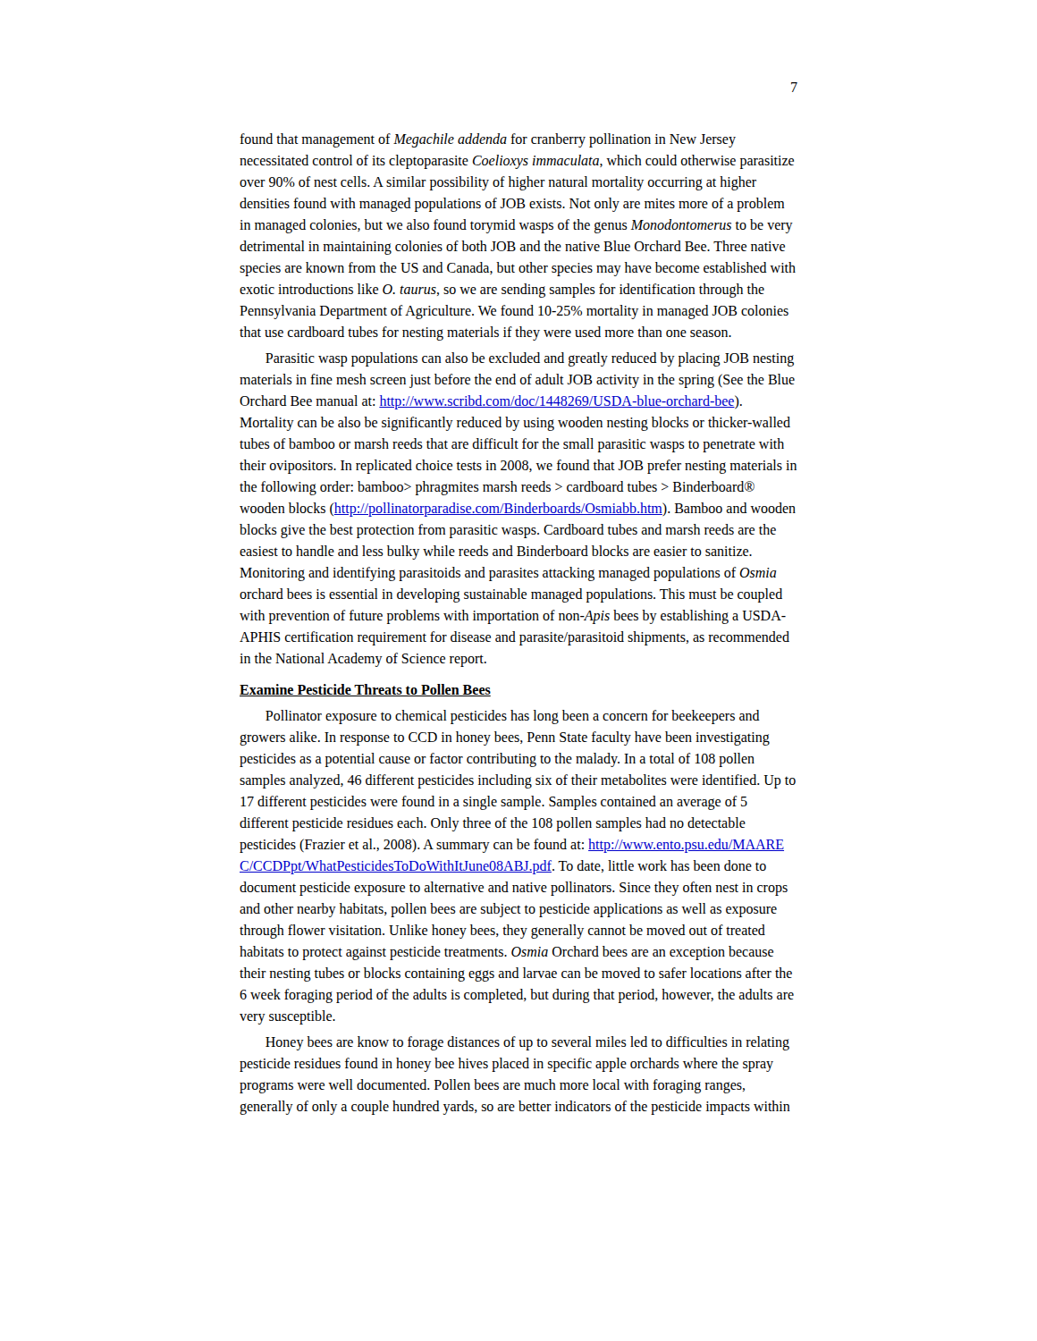7
found that management of Megachile addenda for cranberry pollination in New Jersey necessitated control of its cleptoparasite Coelioxys immaculata, which could otherwise parasitize over 90% of nest cells. A similar possibility of higher natural mortality occurring at higher densities found with managed populations of JOB exists. Not only are mites more of a problem in managed colonies, but we also found torymid wasps of the genus Monodontomerus to be very detrimental in maintaining colonies of both JOB and the native Blue Orchard Bee. Three native species are known from the US and Canada, but other species may have become established with exotic introductions like O. taurus, so we are sending samples for identification through the Pennsylvania Department of Agriculture. We found 10-25% mortality in managed JOB colonies that use cardboard tubes for nesting materials if they were used more than one season.
Parasitic wasp populations can also be excluded and greatly reduced by placing JOB nesting materials in fine mesh screen just before the end of adult JOB activity in the spring (See the Blue Orchard Bee manual at: http://www.scribd.com/doc/1448269/USDA-blue-orchard-bee). Mortality can be also be significantly reduced by using wooden nesting blocks or thicker-walled tubes of bamboo or marsh reeds that are difficult for the small parasitic wasps to penetrate with their ovipositors. In replicated choice tests in 2008, we found that JOB prefer nesting materials in the following order: bamboo> phragmites marsh reeds > cardboard tubes > Binderboard® wooden blocks (http://pollinatorparadise.com/Binderboards/Osmiabb.htm). Bamboo and wooden blocks give the best protection from parasitic wasps. Cardboard tubes and marsh reeds are the easiest to handle and less bulky while reeds and Binderboard blocks are easier to sanitize. Monitoring and identifying parasitoids and parasites attacking managed populations of Osmia orchard bees is essential in developing sustainable managed populations. This must be coupled with prevention of future problems with importation of non-Apis bees by establishing a USDA-APHIS certification requirement for disease and parasite/parasitoid shipments, as recommended in the National Academy of Science report.
Examine Pesticide Threats to Pollen Bees
Pollinator exposure to chemical pesticides has long been a concern for beekeepers and growers alike. In response to CCD in honey bees, Penn State faculty have been investigating pesticides as a potential cause or factor contributing to the malady. In a total of 108 pollen samples analyzed, 46 different pesticides including six of their metabolites were identified. Up to 17 different pesticides were found in a single sample. Samples contained an average of 5 different pesticide residues each. Only three of the 108 pollen samples had no detectable pesticides (Frazier et al., 2008). A summary can be found at: http://www.ento.psu.edu/MAAREC/CCDPpt/WhatPesticidesToDoWithItJune08ABJ.pdf. To date, little work has been done to document pesticide exposure to alternative and native pollinators. Since they often nest in crops and other nearby habitats, pollen bees are subject to pesticide applications as well as exposure through flower visitation. Unlike honey bees, they generally cannot be moved out of treated habitats to protect against pesticide treatments. Osmia Orchard bees are an exception because their nesting tubes or blocks containing eggs and larvae can be moved to safer locations after the 6 week foraging period of the adults is completed, but during that period, however, the adults are very susceptible.
Honey bees are know to forage distances of up to several miles led to difficulties in relating pesticide residues found in honey bee hives placed in specific apple orchards where the spray programs were well documented. Pollen bees are much more local with foraging ranges, generally of only a couple hundred yards, so are better indicators of the pesticide impacts within